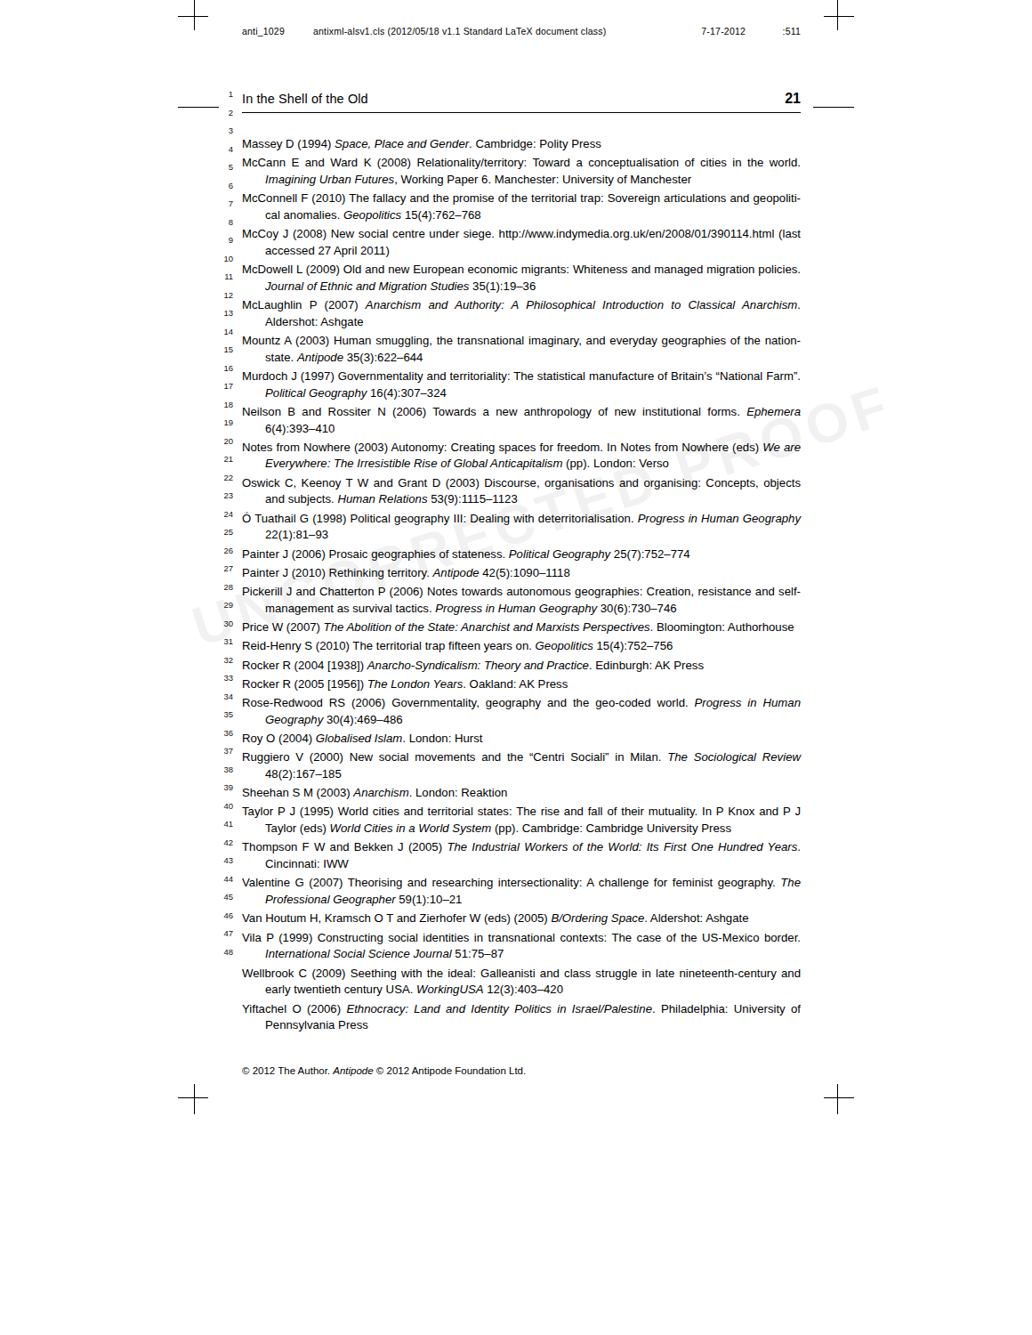anti_1029 antixml-alsv1.cls (2012/05/18 v1.1 Standard LaTeX document class) 7-17-2012 :511
12345678910 11121314151617181920 21222324252627282930 31323334353637383940 4142434445464748
UNCORRECTED PROOF
In the Shell of the Old
21
Massey D (1994) Space, Place and Gender. Cambridge: Polity Press
McCann E and Ward K (2008) Relationality/territory: Toward a conceptualisation of cities in the world. Imagining Urban Futures, Working Paper 6. Manchester: University of Manchester
McConnell F (2010) The fallacy and the promise of the territorial trap: Sovereign articulations and geopolitical anomalies. Geopolitics 15(4):762–768
McCoy J (2008) New social centre under siege. http://www.indymedia.org.uk/en/2008/01/390114.html (last accessed 27 April 2011)
McDowell L (2009) Old and new European economic migrants: Whiteness and managed migration policies. Journal of Ethnic and Migration Studies 35(1):19–36
McLaughlin P (2007) Anarchism and Authority: A Philosophical Introduction to Classical Anarchism. Aldershot: Ashgate
Mountz A (2003) Human smuggling, the transnational imaginary, and everyday geographies of the nation-state. Antipode 35(3):622–644
Murdoch J (1997) Governmentality and territoriality: The statistical manufacture of Britain’s “National Farm”. Political Geography 16(4):307–324
Neilson B and Rossiter N (2006) Towards a new anthropology of new institutional forms. Ephemera 6(4):393–410
Notes from Nowhere (2003) Autonomy: Creating spaces for freedom. In Notes from Nowhere (eds) We are Everywhere: The Irresistible Rise of Global Anticapitalism (pp). London: Verso
Oswick C, Keenoy T W and Grant D (2003) Discourse, organisations and organising: Concepts, objects and subjects. Human Relations 53(9):1115–1123
Ó Tuathail G (1998) Political geography III: Dealing with deterritorialisation. Progress in Human Geography 22(1):81–93
Painter J (2006) Prosaic geographies of stateness. Political Geography 25(7):752–774
Painter J (2010) Rethinking territory. Antipode 42(5):1090–1118
Pickerill J and Chatterton P (2006) Notes towards autonomous geographies: Creation, resistance and self-management as survival tactics. Progress in Human Geography 30(6):730–746
Price W (2007) The Abolition of the State: Anarchist and Marxists Perspectives. Bloomington: Authorhouse
Reid-Henry S (2010) The territorial trap fifteen years on. Geopolitics 15(4):752–756
Rocker R (2004 [1938]) Anarcho-Syndicalism: Theory and Practice. Edinburgh: AK Press
Rocker R (2005 [1956]) The London Years. Oakland: AK Press
Rose-Redwood RS (2006) Governmentality, geography and the geo-coded world. Progress in Human Geography 30(4):469–486
Roy O (2004) Globalised Islam. London: Hurst
Ruggiero V (2000) New social movements and the “Centri Sociali” in Milan. The Sociological Review 48(2):167–185
Sheehan S M (2003) Anarchism. London: Reaktion
Taylor P J (1995) World cities and territorial states: The rise and fall of their mutuality. In P Knox and P J Taylor (eds) World Cities in a World System (pp). Cambridge: Cambridge University Press
Thompson F W and Bekken J (2005) The Industrial Workers of the World: Its First One Hundred Years. Cincinnati: IWW
Valentine G (2007) Theorising and researching intersectionality: A challenge for feminist geography. The Professional Geographer 59(1):10–21
Van Houtum H, Kramsch O T and Zierhofer W (eds) (2005) B/Ordering Space. Aldershot: Ashgate
Vila P (1999) Constructing social identities in transnational contexts: The case of the US-Mexico border. International Social Science Journal 51:75–87
Wellbrook C (2009) Seething with the ideal: Galleanisti and class struggle in late nineteenth-century and early twentieth century USA. WorkingUSA 12(3):403–420
Yiftachel O (2006) Ethnocracy: Land and Identity Politics in Israel/Palestine. Philadelphia: University of Pennsylvania Press
© 2012 The Author. Antipode © 2012 Antipode Foundation Ltd.